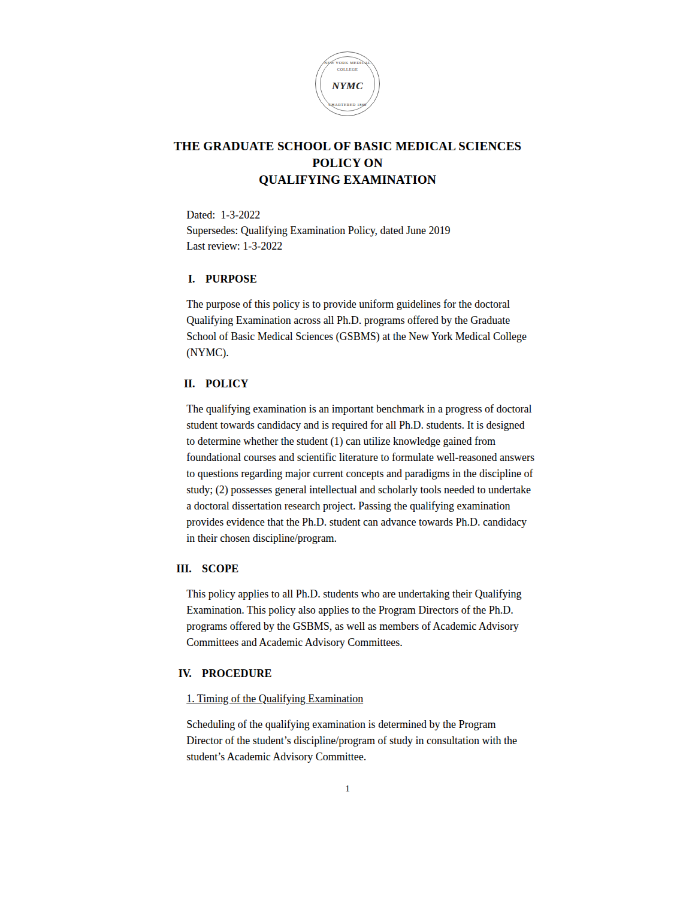NEW YORK MEDICAL COLLEGE
NYMC
CHARTERED 1860
THE GRADUATE SCHOOL OF BASIC MEDICAL SCIENCES POLICY ON
QUALIFYING EXAMINATION
Dated: 1-3-2022
Supersedes: Qualifying Examination Policy, dated June 2019
Last review: 1-3-2022
I. PURPOSE
The purpose of this policy is to provide uniform guidelines for the doctoral Qualifying Examination across all Ph.D. programs offered by the Graduate School of Basic Medical Sciences (GSBMS) at the New York Medical College (NYMC).
II. POLICY
The qualifying examination is an important benchmark in a progress of doctoral student towards candidacy and is required for all Ph.D. students. It is designed to determine whether the student (1) can utilize knowledge gained from foundational courses and scientific literature to formulate well-reasoned answers to questions regarding major current concepts and paradigms in the discipline of study; (2) possesses general intellectual and scholarly tools needed to undertake a doctoral dissertation research project. Passing the qualifying examination provides evidence that the Ph.D. student can advance towards Ph.D. candidacy in their chosen discipline/program.
III. SCOPE
This policy applies to all Ph.D. students who are undertaking their Qualifying Examination. This policy also applies to the Program Directors of the Ph.D. programs offered by the GSBMS, as well as members of Academic Advisory Committees and Academic Advisory Committees.
IV. PROCEDURE
1. Timing of the Qualifying Examination
Scheduling of the qualifying examination is determined by the Program Director of the student’s discipline/program of study in consultation with the student’s Academic Advisory Committee.
1